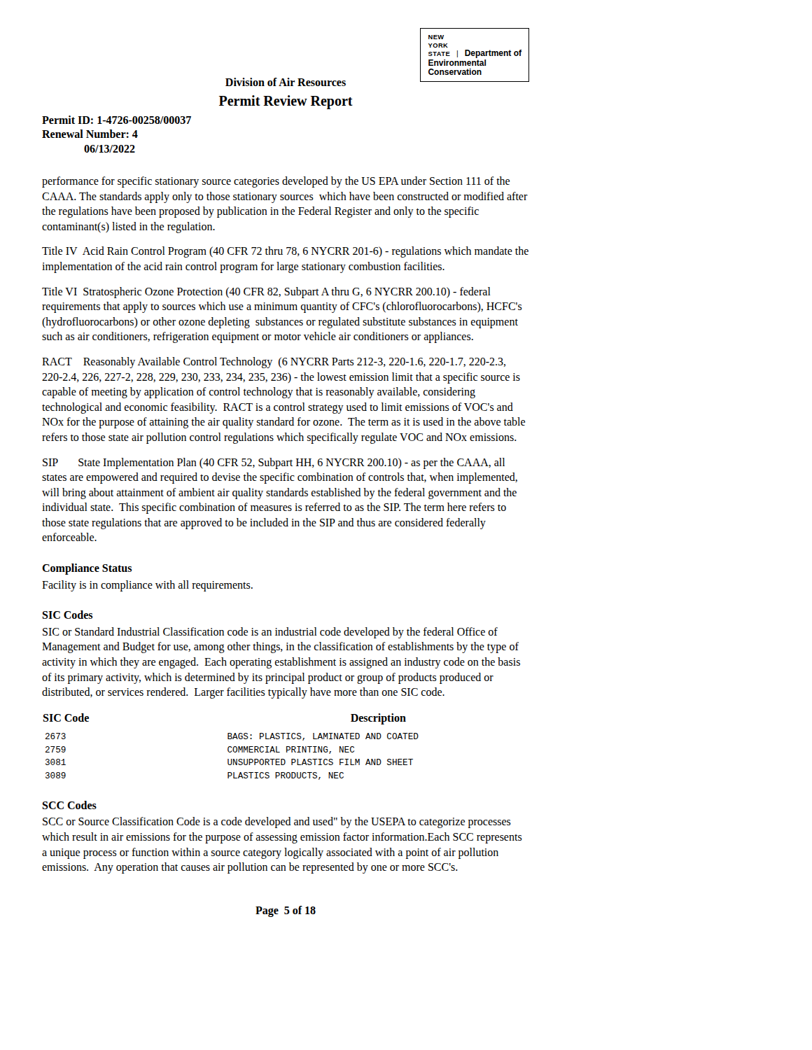NEW
YORK
STATE | Department of
Environmental
Conservation
Division of Air Resources
Permit Review Report
Permit ID: 1-4726-00258/00037
Renewal Number: 4
06/13/2022
performance for specific stationary source categories developed by the US EPA under Section 111 of the CAAA. The standards apply only to those stationary sources which have been constructed or modified after the regulations have been proposed by publication in the Federal Register and only to the specific contaminant(s) listed in the regulation.
Title IV Acid Rain Control Program (40 CFR 72 thru 78, 6 NYCRR 201-6) - regulations which mandate the implementation of the acid rain control program for large stationary combustion facilities.
Title VI Stratospheric Ozone Protection (40 CFR 82, Subpart A thru G, 6 NYCRR 200.10) - federal requirements that apply to sources which use a minimum quantity of CFC's (chlorofluorocarbons), HCFC's (hydrofluorocarbons) or other ozone depleting substances or regulated substitute substances in equipment such as air conditioners, refrigeration equipment or motor vehicle air conditioners or appliances.
RACT Reasonably Available Control Technology (6 NYCRR Parts 212-3, 220-1.6, 220-1.7, 220-2.3, 220-2.4, 226, 227-2, 228, 229, 230, 233, 234, 235, 236) - the lowest emission limit that a specific source is capable of meeting by application of control technology that is reasonably available, considering technological and economic feasibility. RACT is a control strategy used to limit emissions of VOC's and NOx for the purpose of attaining the air quality standard for ozone. The term as it is used in the above table refers to those state air pollution control regulations which specifically regulate VOC and NOx emissions.
SIP State Implementation Plan (40 CFR 52, Subpart HH, 6 NYCRR 200.10) - as per the CAAA, all states are empowered and required to devise the specific combination of controls that, when implemented, will bring about attainment of ambient air quality standards established by the federal government and the individual state. This specific combination of measures is referred to as the SIP. The term here refers to those state regulations that are approved to be included in the SIP and thus are considered federally enforceable.
Compliance Status
Facility is in compliance with all requirements.
SIC Codes
SIC or Standard Industrial Classification code is an industrial code developed by the federal Office of Management and Budget for use, among other things, in the classification of establishments by the type of activity in which they are engaged. Each operating establishment is assigned an industry code on the basis of its primary activity, which is determined by its principal product or group of products produced or distributed, or services rendered. Larger facilities typically have more than one SIC code.
| SIC Code | Description |
| --- | --- |
| 2673 | BAGS: PLASTICS, LAMINATED AND COATED |
| 2759 | COMMERCIAL PRINTING, NEC |
| 3081 | UNSUPPORTED PLASTICS FILM AND SHEET |
| 3089 | PLASTICS PRODUCTS, NEC |
SCC Codes
SCC or Source Classification Code is a code developed and used" by the USEPA to categorize processes which result in air emissions for the purpose of assessing emission factor information.Each SCC represents a unique process or function within a source category logically associated with a point of air pollution emissions. Any operation that causes air pollution can be represented by one or more SCC's.
Page 5 of 18